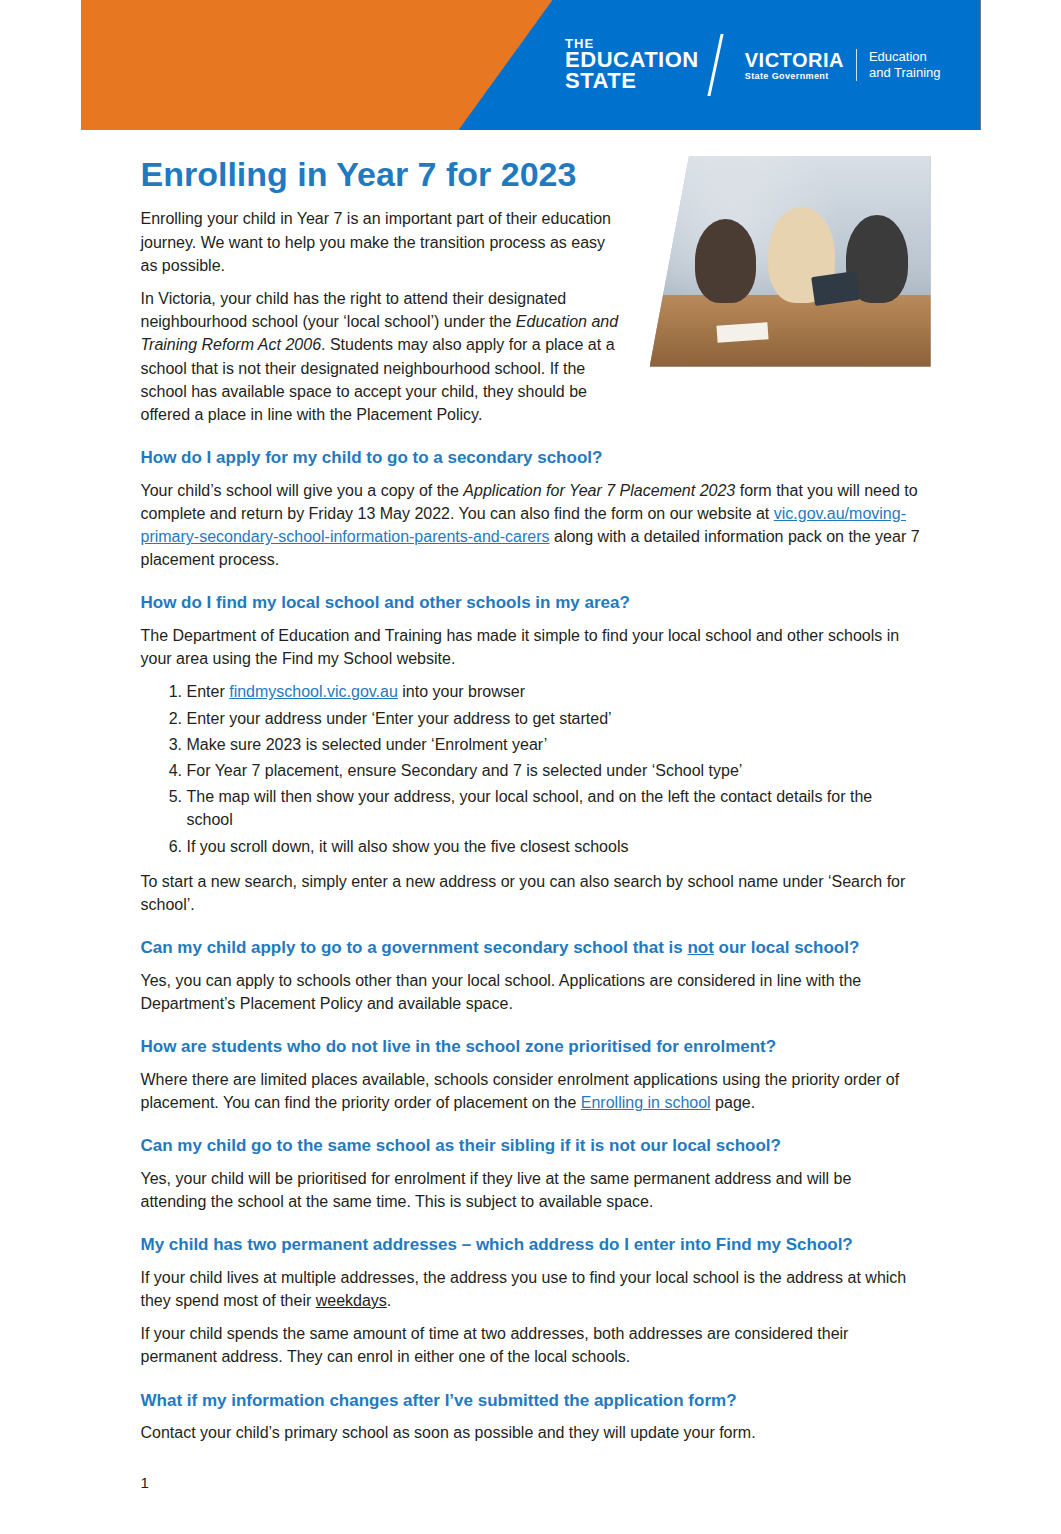THE EDUCATION STATE
VICTORIA State Government
Education
and Training
Enrolling in Year 7 for 2023
Enrolling your child in Year 7 is an important part of their education journey. We want to help you make the transition process as easy as possible.
In Victoria, your child has the right to attend their designated neighbourhood school (your ‘local school’) under the Education and Training Reform Act 2006. Students may also apply for a place at a school that is not their designated neighbourhood school. If the school has available space to accept your child, they should be offered a place in line with the Placement Policy.
How do I apply for my child to go to a secondary school?
Your child’s school will give you a copy of the Application for Year 7 Placement 2023 form that you will need to complete and return by Friday 13 May 2022. You can also find the form on our website at vic.gov.au/moving-primary-secondary-school-information-parents-and-carers along with a detailed information pack on the year 7 placement process.
How do I find my local school and other schools in my area?
The Department of Education and Training has made it simple to find your local school and other schools in your area using the Find my School website.
Enter findmyschool.vic.gov.au into your browser
Enter your address under ‘Enter your address to get started’
Make sure 2023 is selected under ‘Enrolment year’
For Year 7 placement, ensure Secondary and 7 is selected under ‘School type’
The map will then show your address, your local school, and on the left the contact details for the school
If you scroll down, it will also show you the five closest schools
To start a new search, simply enter a new address or you can also search by school name under ‘Search for school’.
Can my child apply to go to a government secondary school that is not our local school?
Yes, you can apply to schools other than your local school. Applications are considered in line with the Department’s Placement Policy and available space.
How are students who do not live in the school zone prioritised for enrolment?
Where there are limited places available, schools consider enrolment applications using the priority order of placement. You can find the priority order of placement on the Enrolling in school page.
Can my child go to the same school as their sibling if it is not our local school?
Yes, your child will be prioritised for enrolment if they live at the same permanent address and will be attending the school at the same time. This is subject to available space.
My child has two permanent addresses – which address do I enter into Find my School?
If your child lives at multiple addresses, the address you use to find your local school is the address at which they spend most of their weekdays.
If your child spends the same amount of time at two addresses, both addresses are considered their permanent address. They can enrol in either one of the local schools.
What if my information changes after I’ve submitted the application form?
Contact your child’s primary school as soon as possible and they will update your form.
1